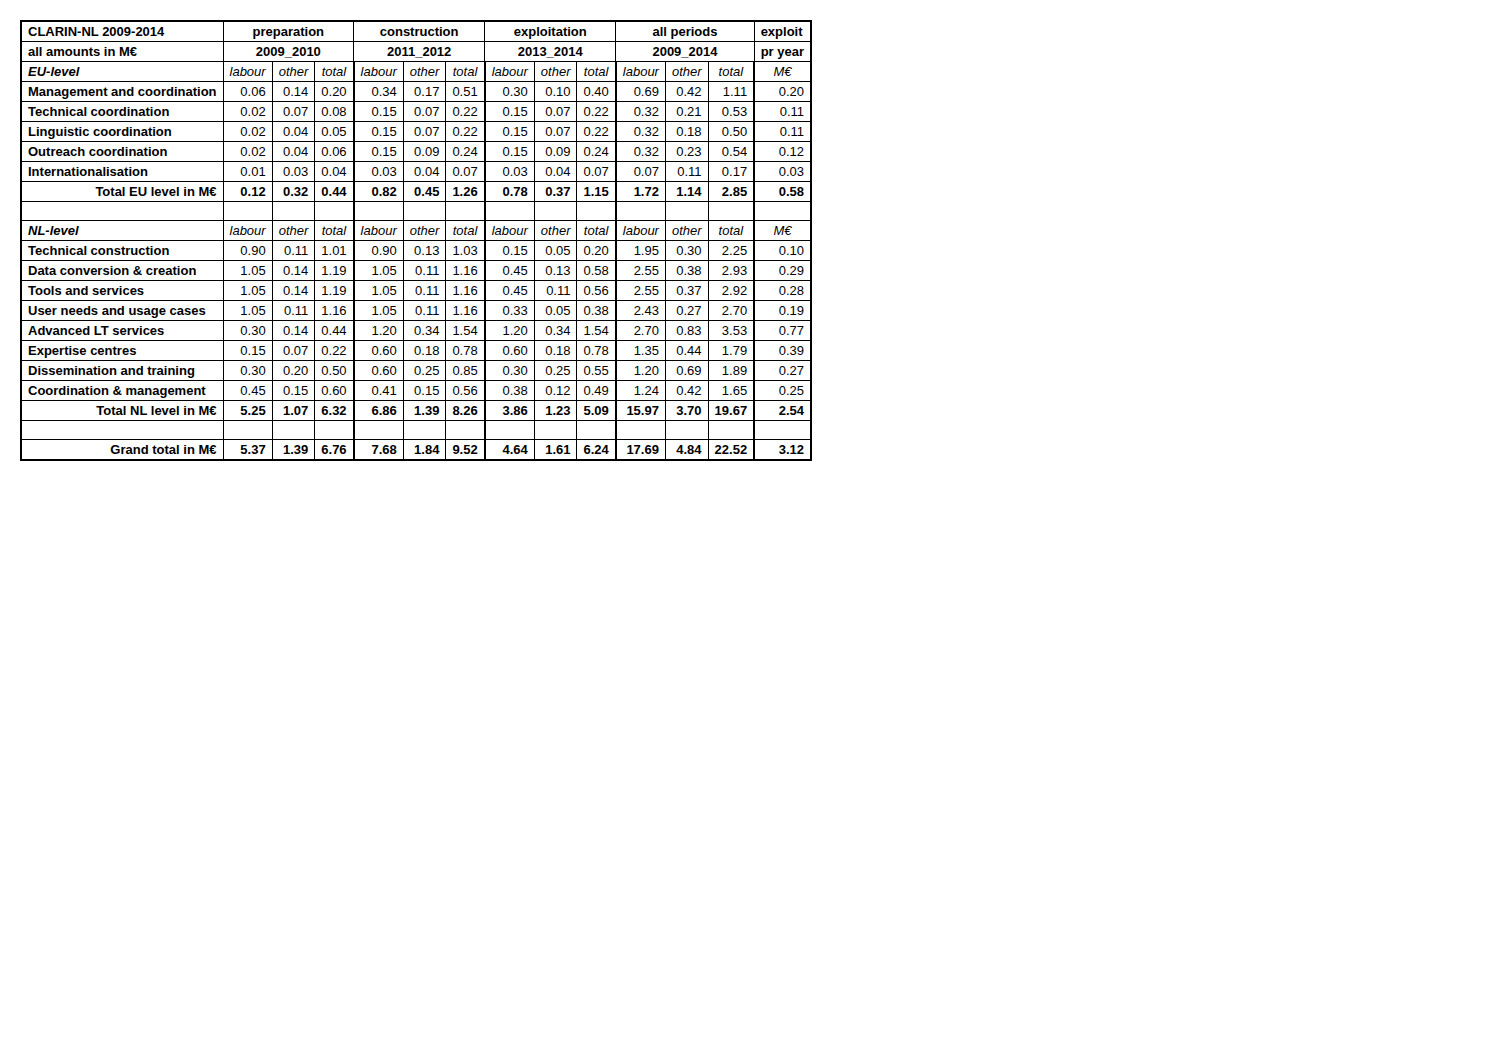| CLARIN-NL 2009-2014 | preparation | construction | exploitation | all periods | exploit |
| all amounts in M€ | 2009_2010 | 2011_2012 | 2013_2014 | 2009_2014 | pr year |
| EU-level | labour | other | total | labour | other | total | labour | other | total | labour | other | total | M€ |
| Management and coordination | 0.06 | 0.14 | 0.20 | 0.34 | 0.17 | 0.51 | 0.30 | 0.10 | 0.40 | 0.69 | 0.42 | 1.11 | 0.20 |
| Technical coordination | 0.02 | 0.07 | 0.08 | 0.15 | 0.07 | 0.22 | 0.15 | 0.07 | 0.22 | 0.32 | 0.21 | 0.53 | 0.11 |
| Linguistic coordination | 0.02 | 0.04 | 0.05 | 0.15 | 0.07 | 0.22 | 0.15 | 0.07 | 0.22 | 0.32 | 0.18 | 0.50 | 0.11 |
| Outreach coordination | 0.02 | 0.04 | 0.06 | 0.15 | 0.09 | 0.24 | 0.15 | 0.09 | 0.24 | 0.32 | 0.23 | 0.54 | 0.12 |
| Internationalisation | 0.01 | 0.03 | 0.04 | 0.03 | 0.04 | 0.07 | 0.03 | 0.04 | 0.07 | 0.07 | 0.11 | 0.17 | 0.03 |
| Total EU level in M€ | 0.12 | 0.32 | 0.44 | 0.82 | 0.45 | 1.26 | 0.78 | 0.37 | 1.15 | 1.72 | 1.14 | 2.85 | 0.58 |
| NL-level | labour | other | total | labour | other | total | labour | other | total | labour | other | total | M€ |
| Technical construction | 0.90 | 0.11 | 1.01 | 0.90 | 0.13 | 1.03 | 0.15 | 0.05 | 0.20 | 1.95 | 0.30 | 2.25 | 0.10 |
| Data conversion & creation | 1.05 | 0.14 | 1.19 | 1.05 | 0.11 | 1.16 | 0.45 | 0.13 | 0.58 | 2.55 | 0.38 | 2.93 | 0.29 |
| Tools and services | 1.05 | 0.14 | 1.19 | 1.05 | 0.11 | 1.16 | 0.45 | 0.11 | 0.56 | 2.55 | 0.37 | 2.92 | 0.28 |
| User needs and usage cases | 1.05 | 0.11 | 1.16 | 1.05 | 0.11 | 1.16 | 0.33 | 0.05 | 0.38 | 2.43 | 0.27 | 2.70 | 0.19 |
| Advanced LT services | 0.30 | 0.14 | 0.44 | 1.20 | 0.34 | 1.54 | 1.20 | 0.34 | 1.54 | 2.70 | 0.83 | 3.53 | 0.77 |
| Expertise centres | 0.15 | 0.07 | 0.22 | 0.60 | 0.18 | 0.78 | 0.60 | 0.18 | 0.78 | 1.35 | 0.44 | 1.79 | 0.39 |
| Dissemination and training | 0.30 | 0.20 | 0.50 | 0.60 | 0.25 | 0.85 | 0.30 | 0.25 | 0.55 | 1.20 | 0.69 | 1.89 | 0.27 |
| Coordination & management | 0.45 | 0.15 | 0.60 | 0.41 | 0.15 | 0.56 | 0.38 | 0.12 | 0.49 | 1.24 | 0.42 | 1.65 | 0.25 |
| Total NL level in M€ | 5.25 | 1.07 | 6.32 | 6.86 | 1.39 | 8.26 | 3.86 | 1.23 | 5.09 | 15.97 | 3.70 | 19.67 | 2.54 |
| Grand total in M€ | 5.37 | 1.39 | 6.76 | 7.68 | 1.84 | 9.52 | 4.64 | 1.61 | 6.24 | 17.69 | 4.84 | 22.52 | 3.12 |